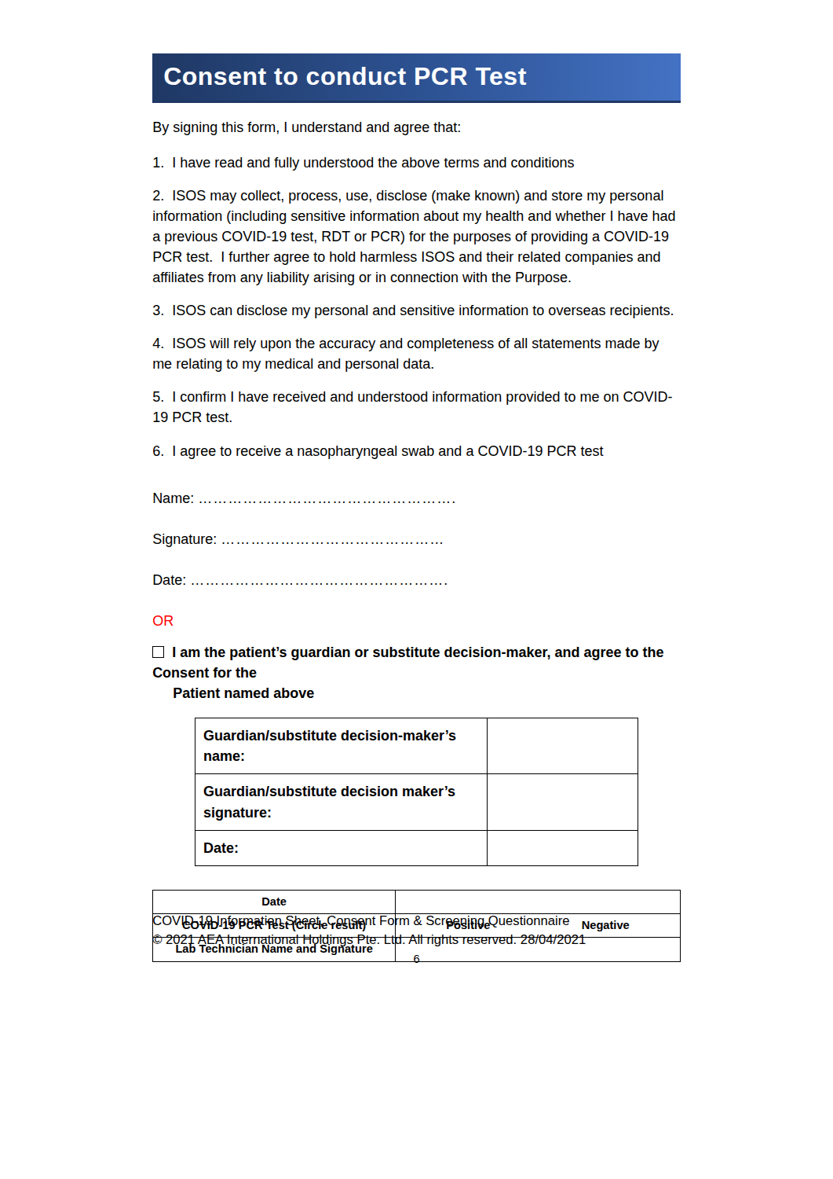Consent to conduct PCR Test
By signing this form, I understand and agree that:
1. I have read and fully understood the above terms and conditions
2. ISOS may collect, process, use, disclose (make known) and store my personal information (including sensitive information about my health and whether I have had a previous COVID-19 test, RDT or PCR) for the purposes of providing a COVID-19 PCR test. I further agree to hold harmless ISOS and their related companies and affiliates from any liability arising or in connection with the Purpose.
3. ISOS can disclose my personal and sensitive information to overseas recipients.
4. ISOS will rely upon the accuracy and completeness of all statements made by me relating to my medical and personal data.
5. I confirm I have received and understood information provided to me on COVID-19 PCR test.
6. I agree to receive a nasopharyngeal swab and a COVID-19 PCR test
Name: …………………………………………….
Signature: ………………………………………
Date: …………………………………………….
OR
I am the patient’s guardian or substitute decision-maker, and agree to the Consent for the Patient named above
| Guardian/substitute decision-maker’s name: | |
| Guardian/substitute decision maker’s signature: | |
| Date: | |
| Date | |
| COVID-19 PCR Test (Circle result) | Positive Negative |
| Lab Technician Name and Signature | |
COVID-19 Information Sheet, Consent Form & Screening Questionnaire
© 2021 AEA International Holdings Pte. Ltd. All rights reserved. 28/04/2021
6